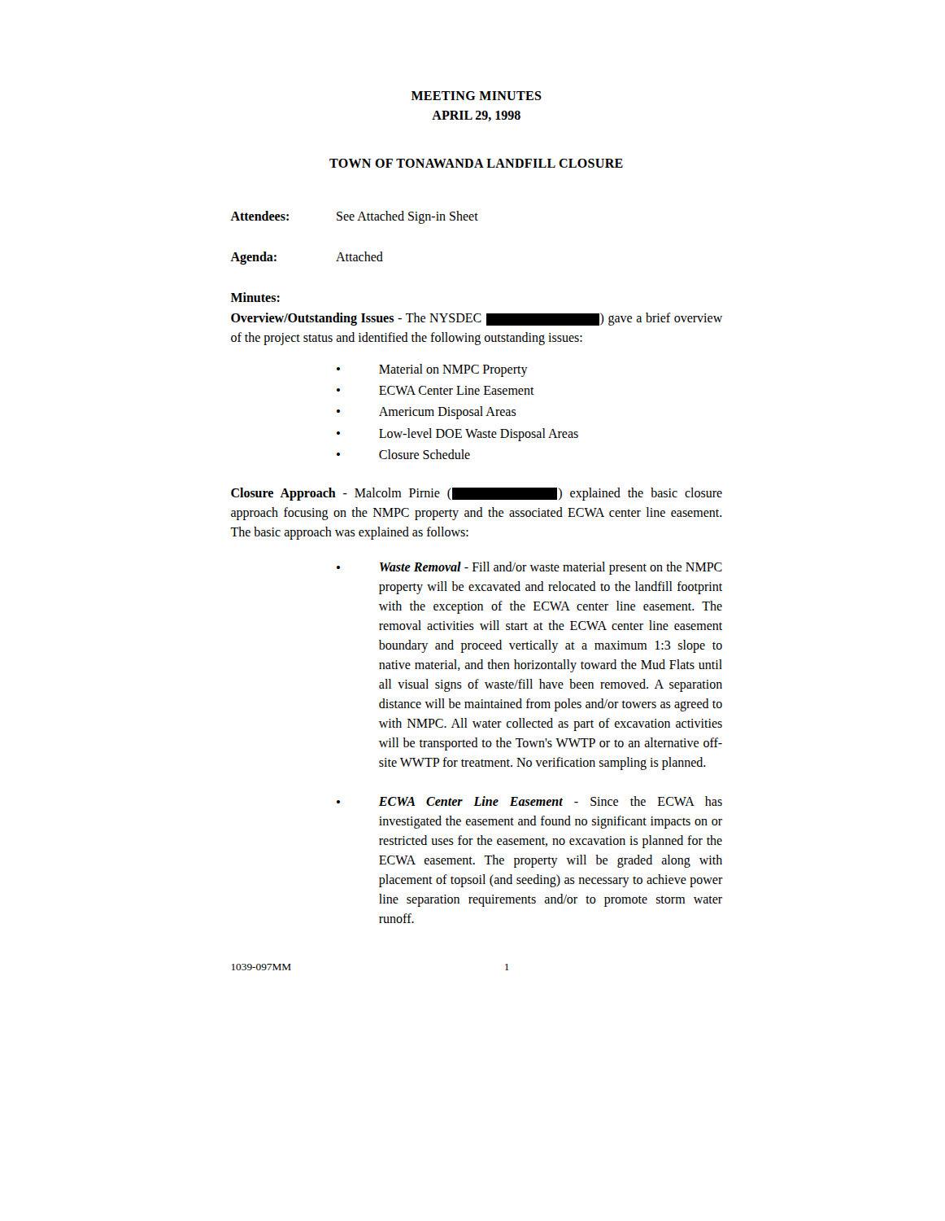MEETING MINUTES
APRIL 29, 1998
TOWN OF TONAWANDA LANDFILL CLOSURE
Attendees:
See Attached Sign-in Sheet
Agenda:
Attached
Minutes:
Overview/Outstanding Issues - The NYSDEC ) gave a brief overview of the project status and identified the following outstanding issues:
Material on NMPC Property
ECWA Center Line Easement
Americum Disposal Areas
Low-level DOE Waste Disposal Areas
Closure Schedule
Closure Approach - Malcolm Pirnie ( ) explained the basic closure approach focusing on the NMPC property and the associated ECWA center line easement. The basic approach was explained as follows:
Waste Removal - Fill and/or waste material present on the NMPC property will be excavated and relocated to the landfill footprint with the exception of the ECWA center line easement. The removal activities will start at the ECWA center line easement boundary and proceed vertically at a maximum 1:3 slope to native material, and then horizontally toward the Mud Flats until all visual signs of waste/fill have been removed. A separation distance will be maintained from poles and/or towers as agreed to with NMPC. All water collected as part of excavation activities will be transported to the Town's WWTP or to an alternative off-site WWTP for treatment. No verification sampling is planned.
ECWA Center Line Easement - Since the ECWA has investigated the easement and found no significant impacts on or restricted uses for the easement, no excavation is planned for the ECWA easement. The property will be graded along with placement of topsoil (and seeding) as necessary to achieve power line separation requirements and/or to promote storm water runoff.
1039-097MM
1